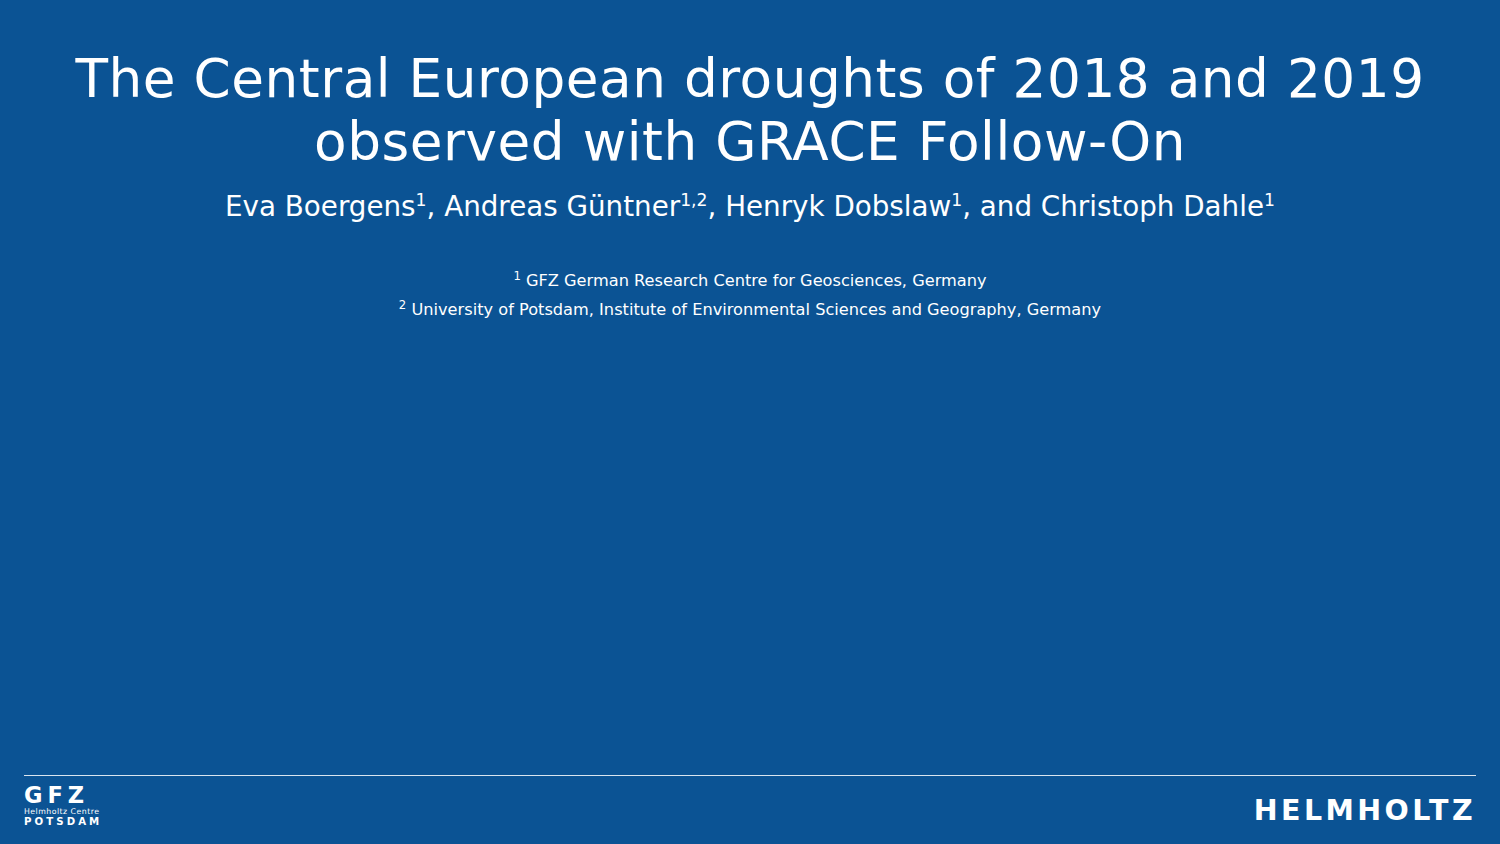The Central European droughts of 2018 and 2019 observed with GRACE Follow-On
Eva Boergens1, Andreas Güntner1,2, Henryk Dobslaw1, and Christoph Dahle1
1 GFZ German Research Centre for Geosciences, Germany
2 University of Potsdam, Institute of Environmental Sciences and Geography, Germany
GFZ Helmholtz Centre POTSDAM
HELMHOLTZ